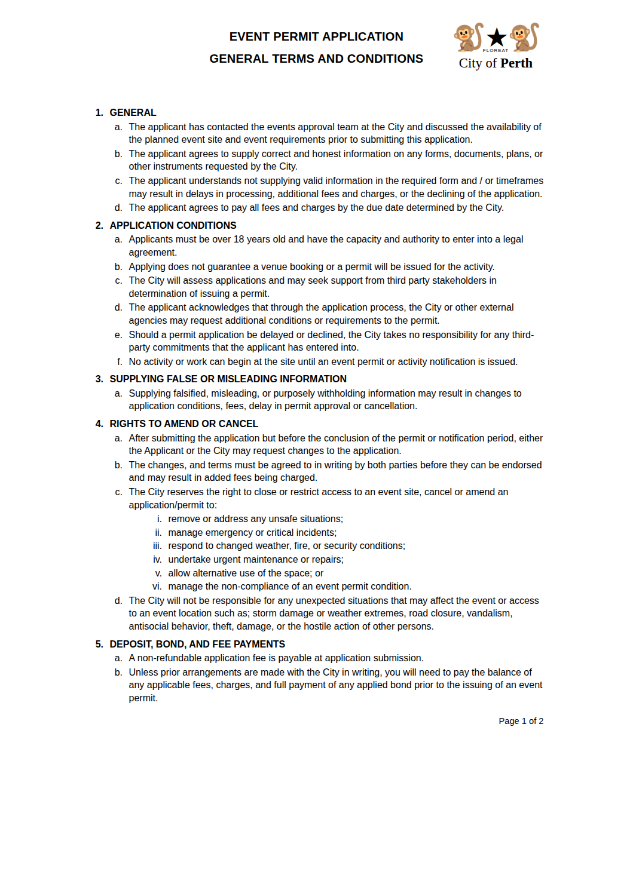EVENT PERMIT APPLICATION
GENERAL TERMS AND CONDITIONS
🐒★🐒
FLOREAT
City of Perth
GENERAL
The applicant has contacted the events approval team at the City and discussed the availability of the planned event site and event requirements prior to submitting this application.
The applicant agrees to supply correct and honest information on any forms, documents, plans, or other instruments requested by the City.
The applicant understands not supplying valid information in the required form and / or timeframes may result in delays in processing, additional fees and charges, or the declining of the application.
The applicant agrees to pay all fees and charges by the due date determined by the City.
APPLICATION CONDITIONS
Applicants must be over 18 years old and have the capacity and authority to enter into a legal agreement.
Applying does not guarantee a venue booking or a permit will be issued for the activity.
The City will assess applications and may seek support from third party stakeholders in determination of issuing a permit.
The applicant acknowledges that through the application process, the City or other external agencies may request additional conditions or requirements to the permit.
Should a permit application be delayed or declined, the City takes no responsibility for any third-party commitments that the applicant has entered into.
No activity or work can begin at the site until an event permit or activity notification is issued.
SUPPLYING FALSE OR MISLEADING INFORMATION
Supplying falsified, misleading, or purposely withholding information may result in changes to application conditions, fees, delay in permit approval or cancellation.
RIGHTS TO AMEND OR CANCEL
After submitting the application but before the conclusion of the permit or notification period, either the Applicant or the City may request changes to the application.
The changes, and terms must be agreed to in writing by both parties before they can be endorsed and may result in added fees being charged.
The City reserves the right to close or restrict access to an event site, cancel or amend an application/permit to:
remove or address any unsafe situations;
manage emergency or critical incidents;
respond to changed weather, fire, or security conditions;
undertake urgent maintenance or repairs;
allow alternative use of the space; or
manage the non-compliance of an event permit condition.
The City will not be responsible for any unexpected situations that may affect the event or access to an event location such as; storm damage or weather extremes, road closure, vandalism, antisocial behavior, theft, damage, or the hostile action of other persons.
DEPOSIT, BOND, AND FEE PAYMENTS
A non-refundable application fee is payable at application submission.
Unless prior arrangements are made with the City in writing, you will need to pay the balance of any applicable fees, charges, and full payment of any applied bond prior to the issuing of an event permit.
Page 1 of 2